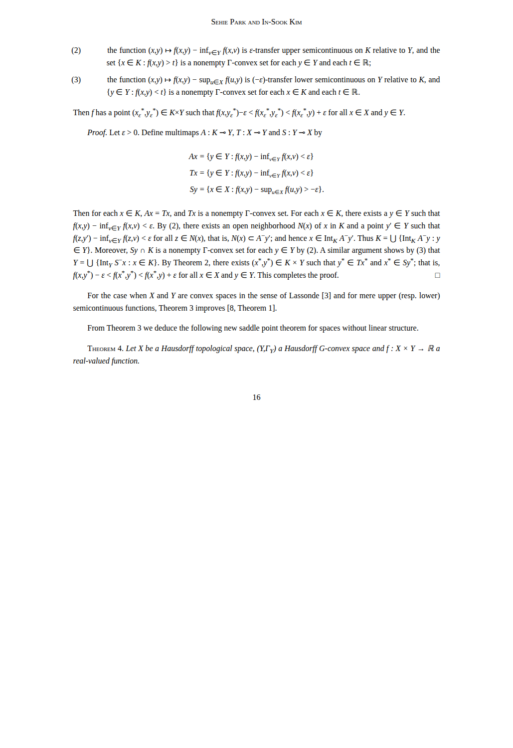Sehie Park and In-Sook Kim
(2) the function (x,y) ↦ f(x,y) − infv∈Y f(x,v) is ε-transfer upper semicontinuous on K relative to Y, and the set {x ∈ K : f(x,y) > t} is a nonempty Γ-convex set for each y ∈ Y and each t ∈ ℝ;
(3) the function (x,y) ↦ f(x,y) − supu∈X f(u,y) is (−ε)-transfer lower semicontinuous on Y relative to K, and {y ∈ Y : f(x,y) < t} is a nonempty Γ-convex set for each x ∈ K and each t ∈ ℝ.
Then f has a point (xε*,yε*) ∈ K×Y such that f(x,yε*)−ε < f(xε*,yε*) < f(xε*,y) + ε for all x ∈ X and y ∈ Y.
Proof. Let ε > 0. Define multimaps A : K ⊸ Y, T : X ⊸ Y and S : Y ⊸ X by
| Ax | = { y ∈ Y : f ( x , y ) − inf v ∈ Y f ( x , v ) < ε } |
| Tx | = { y ∈ Y : f ( x , y ) − inf v ∈ Y f ( x , v ) < ε } |
| Sy | = { x ∈ X : f ( x , y ) − sup u ∈ X f ( u , y ) > − ε }. |
Then for each x ∈ K, Ax = Tx, and Tx is a nonempty Γ-convex set. For each x ∈ K, there exists a y ∈ Y such that f(x,y) − infv∈Y f(x,v) < ε. By (2), there exists an open neighborhood N(x) of x in K and a point y′ ∈ Y such that f(z,y′) − infv∈Y f(z,v) < ε for all z ∈ N(x), that is, N(x) ⊂ A−y′; and hence x ∈ IntK A−y′. Thus K = ⋃ {IntK A−y : y ∈ Y}. Moreover, Sy ∩ K is a nonempty Γ-convex set for each y ∈ Y by (2). A similar argument shows by (3) that Y = ⋃ {IntY S−x : x ∈ K}. By Theorem 2, there exists (x*,y*) ∈ K × Y such that y* ∈ Tx* and x* ∈ Sy*; that is, f(x,y*) − ε < f(x*,y*) < f(x*,y) + ε for all x ∈ X and y ∈ Y. This completes the proof. □
For the case when X and Y are convex spaces in the sense of Lassonde [3] and for mere upper (resp. lower) semicontinuous functions, Theorem 3 improves [8, Theorem 1].
From Theorem 3 we deduce the following new saddle point theorem for spaces without linear structure.
Theorem 4. Let X be a Hausdorff topological space, (Y,ΓY) a Hausdorff G-convex space and f : X × Y → ℝ a real-valued function.
16